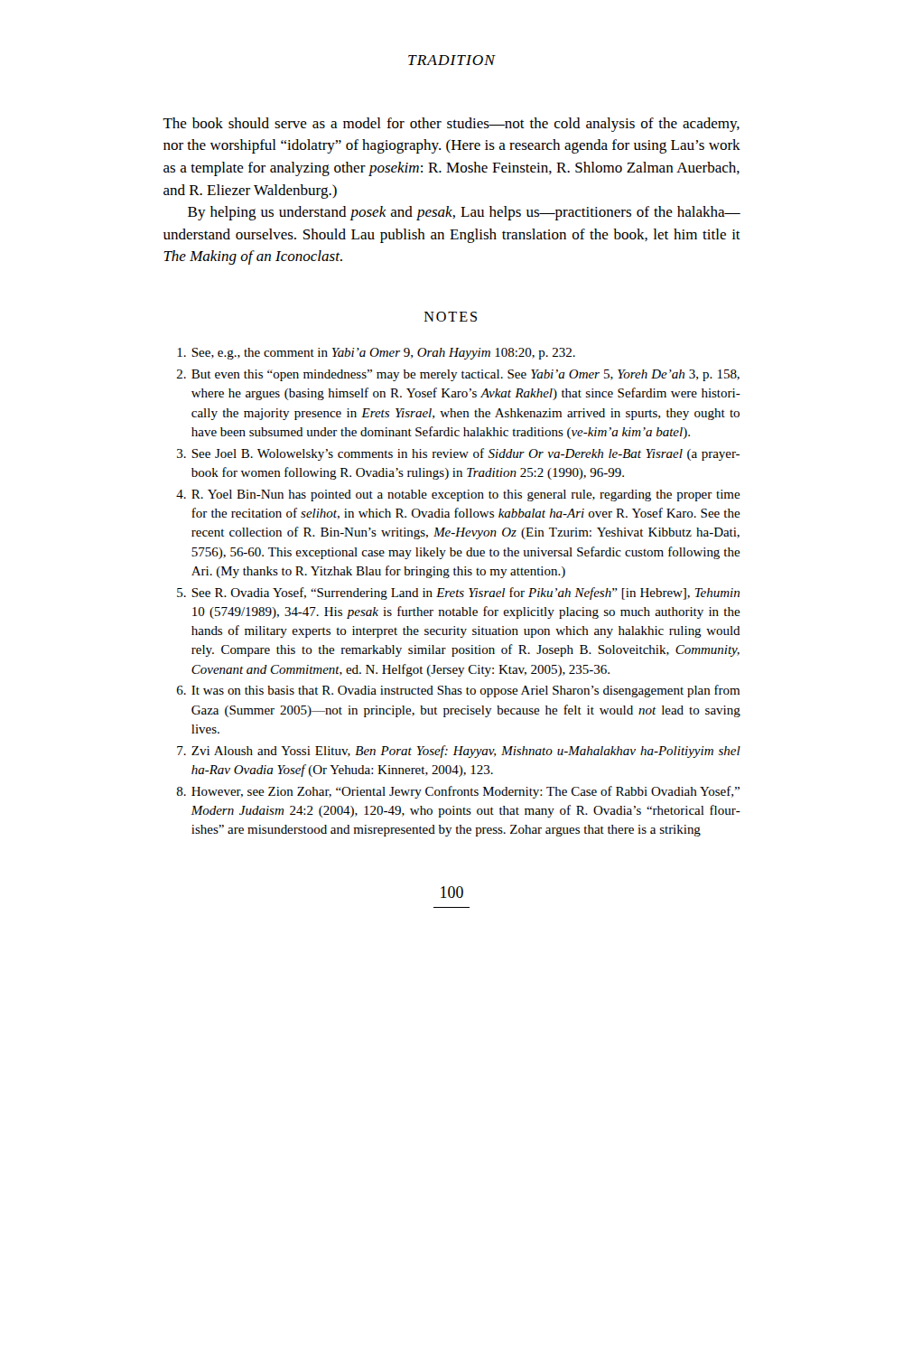TRADITION
The book should serve as a model for other studies—not the cold analysis of the academy, nor the worshipful “idolatry” of hagiography. (Here is a research agenda for using Lau’s work as a template for analyzing other posekim: R. Moshe Feinstein, R. Shlomo Zalman Auerbach, and R. Eliezer Waldenburg.)
By helping us understand posek and pesak, Lau helps us—practitioners of the halakha—understand ourselves. Should Lau publish an English translation of the book, let him title it The Making of an Iconoclast.
NOTES
See, e.g., the comment in Yabi’a Omer 9, Orah Hayyim 108:20, p. 232.
But even this “open mindedness” may be merely tactical. See Yabi’a Omer 5, Yoreh De’ah 3, p. 158, where he argues (basing himself on R. Yosef Karo’s Avkat Rakhel) that since Sefardim were historically the majority presence in Erets Yisrael, when the Ashkenazim arrived in spurts, they ought to have been subsumed under the dominant Sefardic halakhic traditions (ve-kim’a kim’a batel).
See Joel B. Wolowelsky’s comments in his review of Siddur Or va-Derekh le-Bat Yisrael (a prayer-book for women following R. Ovadia’s rulings) in Tradition 25:2 (1990), 96-99.
R. Yoel Bin-Nun has pointed out a notable exception to this general rule, regarding the proper time for the recitation of selihot, in which R. Ovadia follows kabbalat ha-Ari over R. Yosef Karo. See the recent collection of R. Bin-Nun’s writings, Me-Hevyon Oz (Ein Tzurim: Yeshivat Kibbutz ha-Dati, 5756), 56-60. This exceptional case may likely be due to the universal Sefardic custom following the Ari. (My thanks to R. Yitzhak Blau for bringing this to my attention.)
See R. Ovadia Yosef, “Surrendering Land in Erets Yisrael for Piku’ah Nefesh” [in Hebrew], Tehumin 10 (5749/1989), 34-47. His pesak is further notable for explicitly placing so much authority in the hands of military experts to interpret the security situation upon which any halakhic ruling would rely. Compare this to the remarkably similar position of R. Joseph B. Soloveitchik, Community, Covenant and Commitment, ed. N. Helfgot (Jersey City: Ktav, 2005), 235-36.
It was on this basis that R. Ovadia instructed Shas to oppose Ariel Sharon’s disengagement plan from Gaza (Summer 2005)—not in principle, but precisely because he felt it would not lead to saving lives.
Zvi Aloush and Yossi Elituv, Ben Porat Yosef: Hayyav, Mishnato u-Mahalakhav ha-Politiyyim shel ha-Rav Ovadia Yosef (Or Yehuda: Kinneret, 2004), 123.
However, see Zion Zohar, “Oriental Jewry Confronts Modernity: The Case of Rabbi Ovadiah Yosef,” Modern Judaism 24:2 (2004), 120-49, who points out that many of R. Ovadia’s “rhetorical flourishes” are misunderstood and misrepresented by the press. Zohar argues that there is a striking
100